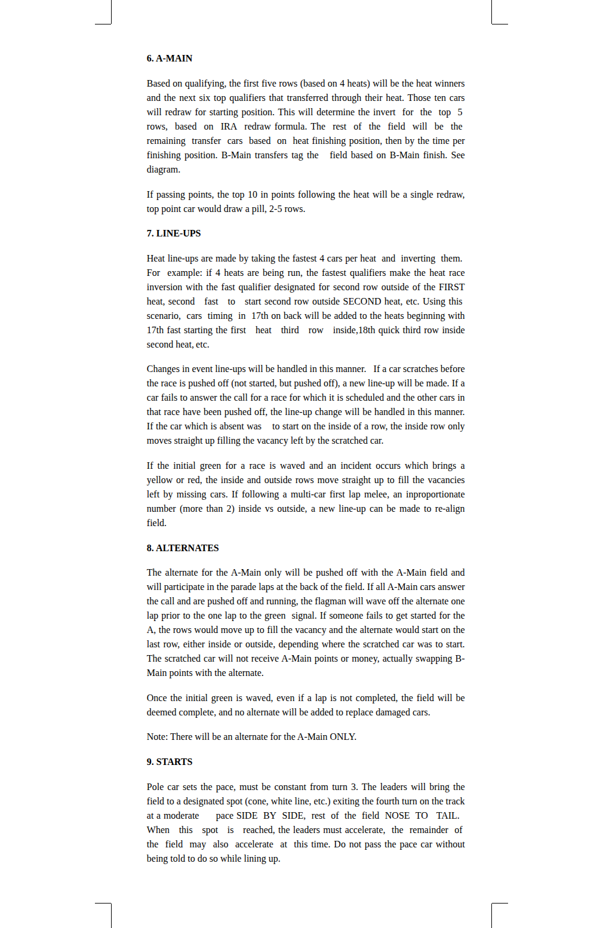6. A-MAIN
Based on qualifying, the first five rows (based on 4 heats) will be the heat winners and the next six top qualifiers that transferred through their heat. Those ten cars will redraw for starting position. This will determine the invert for the top 5 rows, based on IRA redraw formula. The rest of the field will be the remaining transfer cars based on heat finishing position, then by the time per finishing position. B-Main transfers tag the field based on B-Main finish. See diagram.
If passing points, the top 10 in points following the heat will be a single redraw, top point car would draw a pill, 2-5 rows.
7. LINE-UPS
Heat line-ups are made by taking the fastest 4 cars per heat and inverting them. For example: if 4 heats are being run, the fastest qualifiers make the heat race inversion with the fast qualifier designated for second row outside of the FIRST heat, second fast to start second row outside SECOND heat, etc. Using this scenario, cars timing in 17th on back will be added to the heats beginning with 17th fast starting the first heat third row inside,18th quick third row inside second heat, etc.
Changes in event line-ups will be handled in this manner. If a car scratches before the race is pushed off (not started, but pushed off), a new line-up will be made. If a car fails to answer the call for a race for which it is scheduled and the other cars in that race have been pushed off, the line-up change will be handled in this manner. If the car which is absent was to start on the inside of a row, the inside row only moves straight up filling the vacancy left by the scratched car.
If the initial green for a race is waved and an incident occurs which brings a yellow or red, the inside and outside rows move straight up to fill the vacancies left by missing cars. If following a multi-car first lap melee, an inproportionate number (more than 2) inside vs outside, a new line-up can be made to re-align field.
8. ALTERNATES
The alternate for the A-Main only will be pushed off with the A-Main field and will participate in the parade laps at the back of the field. If all A-Main cars answer the call and are pushed off and running, the flagman will wave off the alternate one lap prior to the one lap to the green signal. If someone fails to get started for the A, the rows would move up to fill the vacancy and the alternate would start on the last row, either inside or outside, depending where the scratched car was to start. The scratched car will not receive A-Main points or money, actually swapping B-Main points with the alternate.
Once the initial green is waved, even if a lap is not completed, the field will be deemed complete, and no alternate will be added to replace damaged cars.
Note: There will be an alternate for the A-Main ONLY.
9. STARTS
Pole car sets the pace, must be constant from turn 3. The leaders will bring the field to a designated spot (cone, white line, etc.) exiting the fourth turn on the track at a moderate pace SIDE BY SIDE, rest of the field NOSE TO TAIL. When this spot is reached, the leaders must accelerate, the remainder of the field may also accelerate at this time. Do not pass the pace car without being told to do so while lining up.